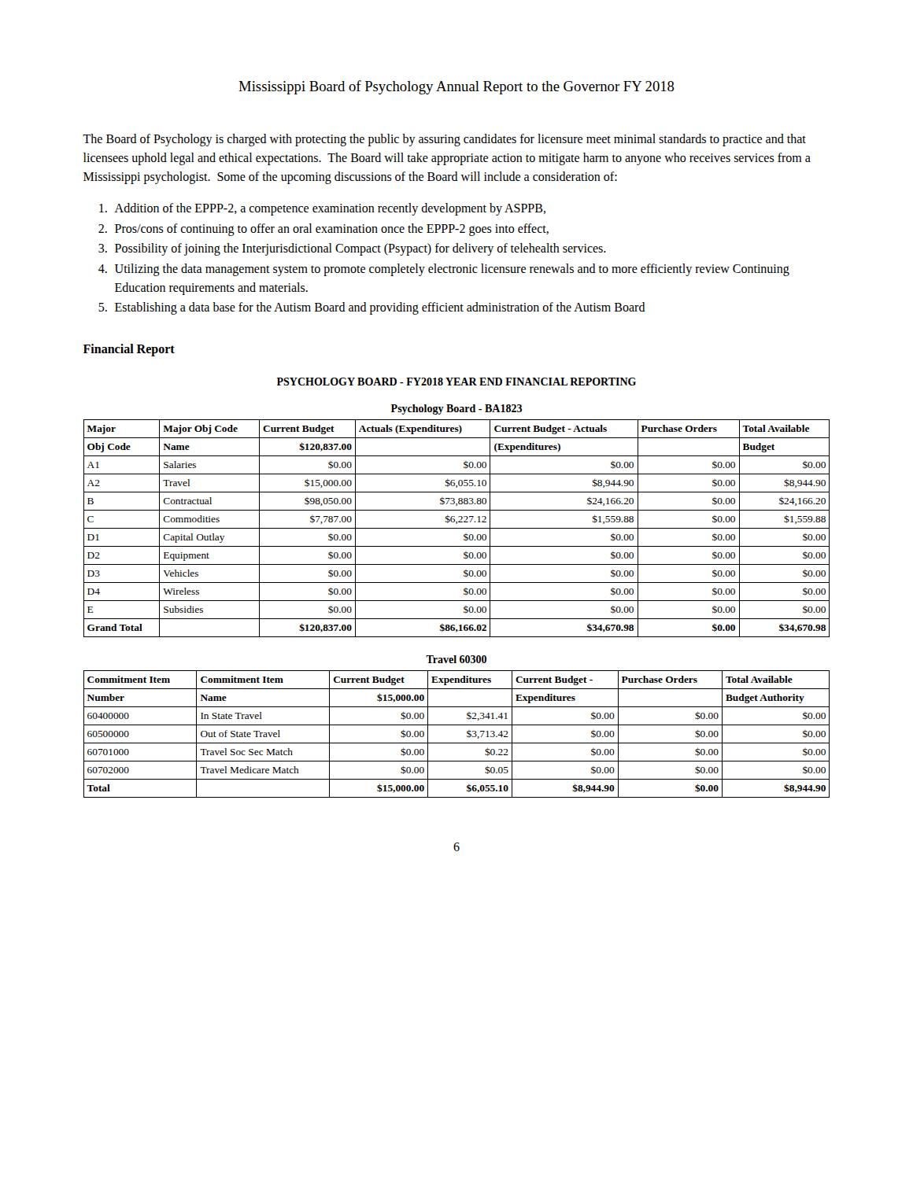Mississippi Board of Psychology Annual Report to the Governor FY 2018
The Board of Psychology is charged with protecting the public by assuring candidates for licensure meet minimal standards to practice and that licensees uphold legal and ethical expectations. The Board will take appropriate action to mitigate harm to anyone who receives services from a Mississippi psychologist. Some of the upcoming discussions of the Board will include a consideration of:
Addition of the EPPP-2, a competence examination recently development by ASPPB,
Pros/cons of continuing to offer an oral examination once the EPPP-2 goes into effect,
Possibility of joining the Interjurisdictional Compact (Psypact) for delivery of telehealth services.
Utilizing the data management system to promote completely electronic licensure renewals and to more efficiently review Continuing Education requirements and materials.
Establishing a data base for the Autism Board and providing efficient administration of the Autism Board
Financial Report
PSYCHOLOGY BOARD - FY2018 YEAR END FINANCIAL REPORTING
Psychology Board - BA1823
| Major | Major Obj Code | Current Budget | Actuals (Expenditures) | Current Budget - Actuals | Purchase Orders | Total Available |
| --- | --- | --- | --- | --- | --- | --- |
| Obj Code | Name | $120,837.00 | | (Expenditures) | | Budget |
| A1 | Salaries | $0.00 | $0.00 | $0.00 | $0.00 | $0.00 |
| A2 | Travel | $15,000.00 | $6,055.10 | $8,944.90 | $0.00 | $8,944.90 |
| B | Contractual | $98,050.00 | $73,883.80 | $24,166.20 | $0.00 | $24,166.20 |
| C | Commodities | $7,787.00 | $6,227.12 | $1,559.88 | $0.00 | $1,559.88 |
| D1 | Capital Outlay | $0.00 | $0.00 | $0.00 | $0.00 | $0.00 |
| D2 | Equipment | $0.00 | $0.00 | $0.00 | $0.00 | $0.00 |
| D3 | Vehicles | $0.00 | $0.00 | $0.00 | $0.00 | $0.00 |
| D4 | Wireless | $0.00 | $0.00 | $0.00 | $0.00 | $0.00 |
| E | Subsidies | $0.00 | $0.00 | $0.00 | $0.00 | $0.00 |
| Grand Total | | $120,837.00 | $86,166.02 | $34,670.98 | $0.00 | $34,670.98 |
Travel 60300
| Commitment Item | Commitment Item | Current Budget | Expenditures | Current Budget - | Purchase Orders | Total Available |
| --- | --- | --- | --- | --- | --- | --- |
| Number | Name | $15,000.00 | | Expenditures | | Budget Authority |
| 60400000 | In State Travel | $0.00 | $2,341.41 | $0.00 | $0.00 | $0.00 |
| 60500000 | Out of State Travel | $0.00 | $3,713.42 | $0.00 | $0.00 | $0.00 |
| 60701000 | Travel Soc Sec Match | $0.00 | $0.22 | $0.00 | $0.00 | $0.00 |
| 60702000 | Travel Medicare Match | $0.00 | $0.05 | $0.00 | $0.00 | $0.00 |
| Total | | $15,000.00 | $6,055.10 | $8,944.90 | $0.00 | $8,944.90 |
6